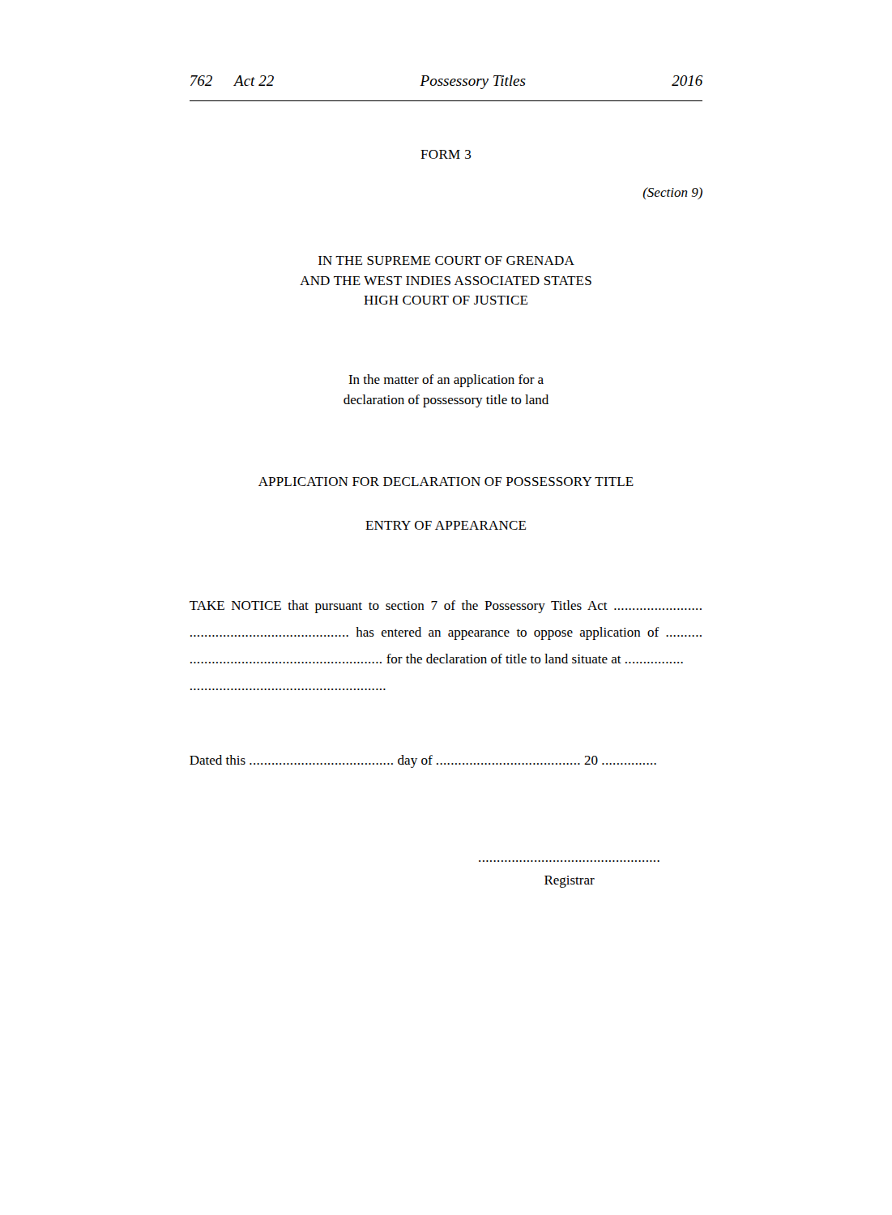762 Act 22
Possessory Titles
2016
FORM 3
(Section 9)
IN THE SUPREME COURT OF GRENADA
AND THE WEST INDIES ASSOCIATED STATES
HIGH COURT OF JUSTICE
In the matter of an application for a
declaration of possessory title to land
APPLICATION FOR DECLARATION OF POSSESSORY TITLE
ENTRY OF APPEARANCE
TAKE NOTICE that pursuant to section 7 of the Possessory Titles Act ........................ ........................................... has entered an appearance to oppose application of .......... .................................................... for the declaration of title to land situate at ................ .....................................................
Dated this ....................................... day of ....................................... 20 ...............
................................................. Registrar